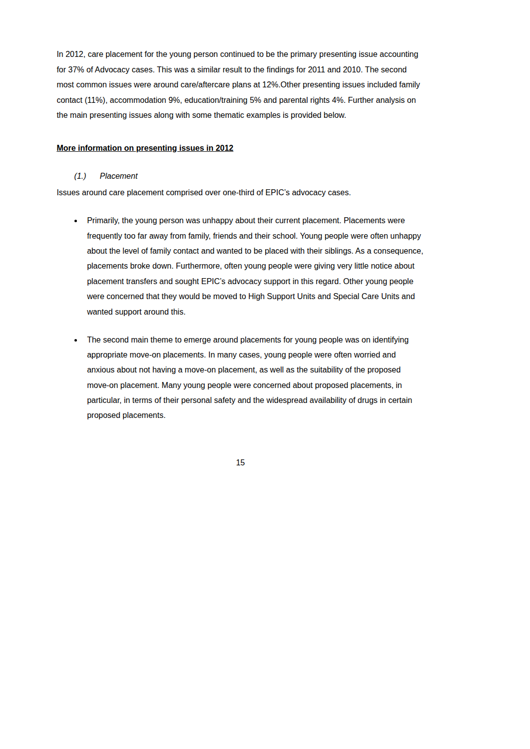In 2012, care placement for the young person continued to be the primary presenting issue accounting for 37% of Advocacy cases. This was a similar result to the findings for 2011 and 2010. The second most common issues were around care/aftercare plans at 12%.Other presenting issues included family contact (11%), accommodation 9%, education/training 5% and parental rights 4%. Further analysis on the main presenting issues along with some thematic examples is provided below.
More information on presenting issues in 2012
(1.) Placement
Issues around care placement comprised over one-third of EPIC’s advocacy cases.
Primarily, the young person was unhappy about their current placement. Placements were frequently too far away from family, friends and their school. Young people were often unhappy about the level of family contact and wanted to be placed with their siblings. As a consequence, placements broke down. Furthermore, often young people were giving very little notice about placement transfers and sought EPIC’s advocacy support in this regard. Other young people were concerned that they would be moved to High Support Units and Special Care Units and wanted support around this.
The second main theme to emerge around placements for young people was on identifying appropriate move-on placements. In many cases, young people were often worried and anxious about not having a move-on placement, as well as the suitability of the proposed move-on placement. Many young people were concerned about proposed placements, in particular, in terms of their personal safety and the widespread availability of drugs in certain proposed placements.
15